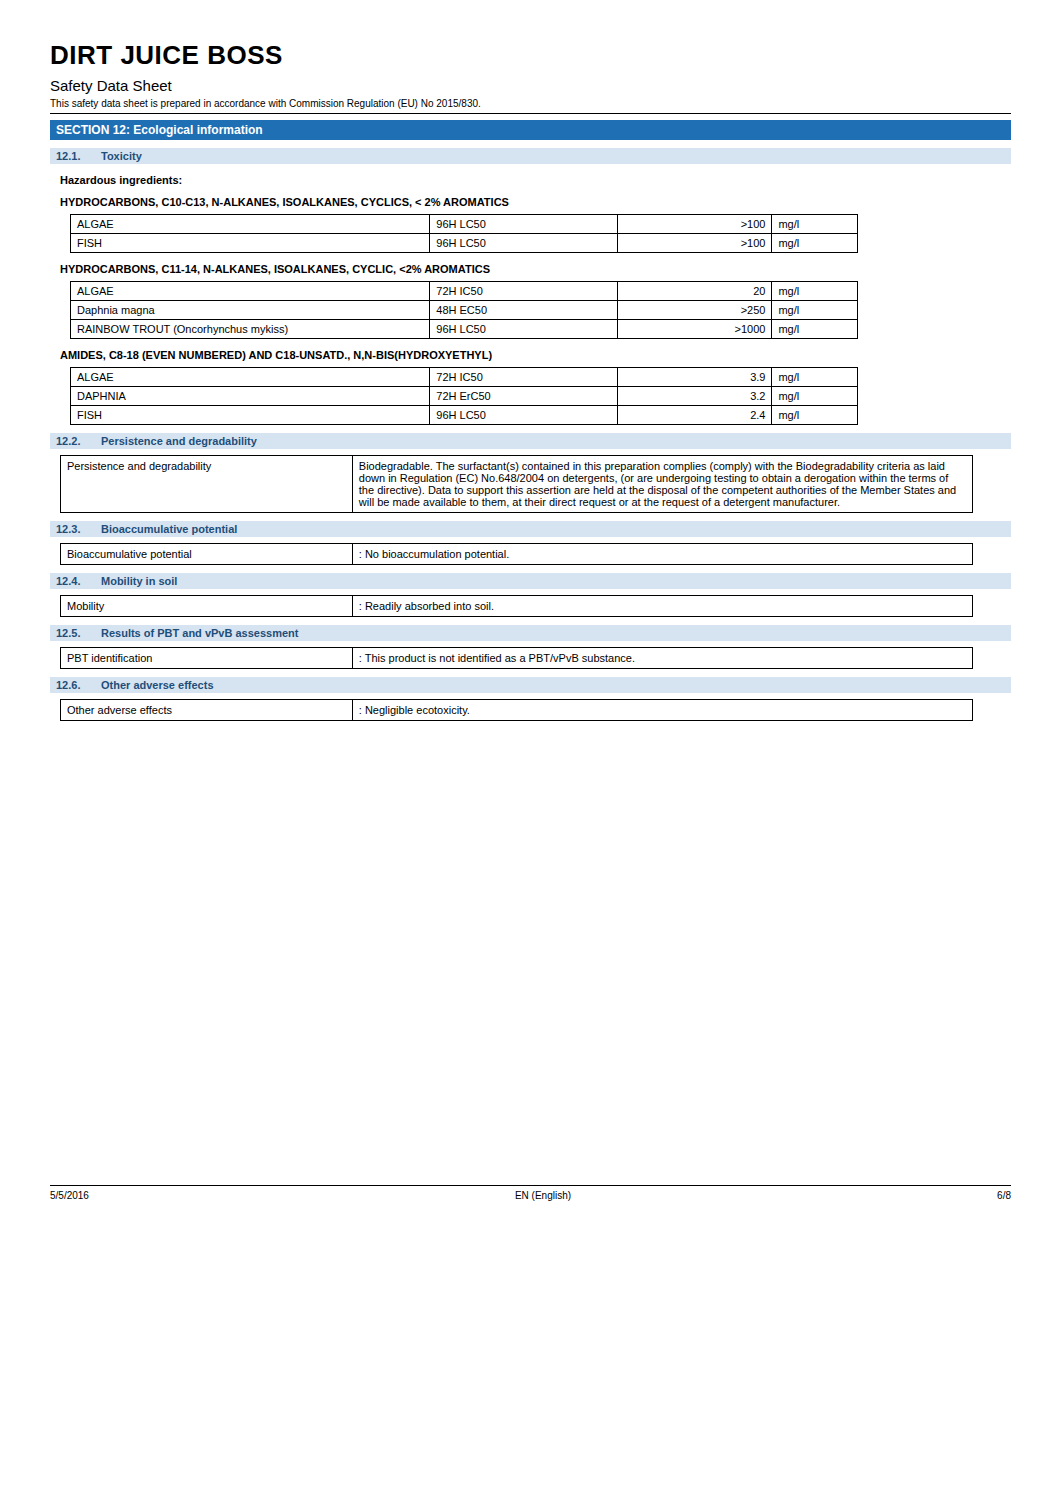DIRT JUICE BOSS
Safety Data Sheet
This safety data sheet is prepared in accordance with Commission Regulation (EU) No 2015/830.
SECTION 12: Ecological information
12.1. Toxicity
Hazardous ingredients:
HYDROCARBONS, C10-C13, N-ALKANES, ISOALKANES, CYCLICS, < 2% AROMATICS
| ALGAE | 96H LC50 | >100 | mg/l |
| FISH | 96H LC50 | >100 | mg/l |
HYDROCARBONS, C11-14, N-ALKANES, ISOALKANES, CYCLIC, <2% AROMATICS
| ALGAE | 72H IC50 | 20 | mg/l |
| Daphnia magna | 48H EC50 | >250 | mg/l |
| RAINBOW TROUT (Oncorhynchus mykiss) | 96H LC50 | >1000 | mg/l |
AMIDES, C8-18 (EVEN NUMBERED) AND C18-UNSATD., N,N-BIS(HYDROXYETHYL)
| ALGAE | 72H IC50 | 3.9 | mg/l |
| DAPHNIA | 72H ErC50 | 3.2 | mg/l |
| FISH | 96H LC50 | 2.4 | mg/l |
12.2. Persistence and degradability
| Persistence and degradability | Biodegradable. The surfactant(s) contained in this preparation complies (comply) with the Biodegradability criteria as laid down in Regulation (EC) No.648/2004 on detergents, (or are undergoing testing to obtain a derogation within the terms of the directive). Data to support this assertion are held at the disposal of the competent authorities of the Member States and will be made available to them, at their direct request or at the request of a detergent manufacturer. |
12.3. Bioaccumulative potential
| Bioaccumulative potential | : No bioaccumulation potential. |
12.4. Mobility in soil
| Mobility | : Readily absorbed into soil. |
12.5. Results of PBT and vPvB assessment
| PBT identification | : This product is not identified as a PBT/vPvB substance. |
12.6. Other adverse effects
| Other adverse effects | : Negligible ecotoxicity. |
5/5/2016 EN (English) 6/8